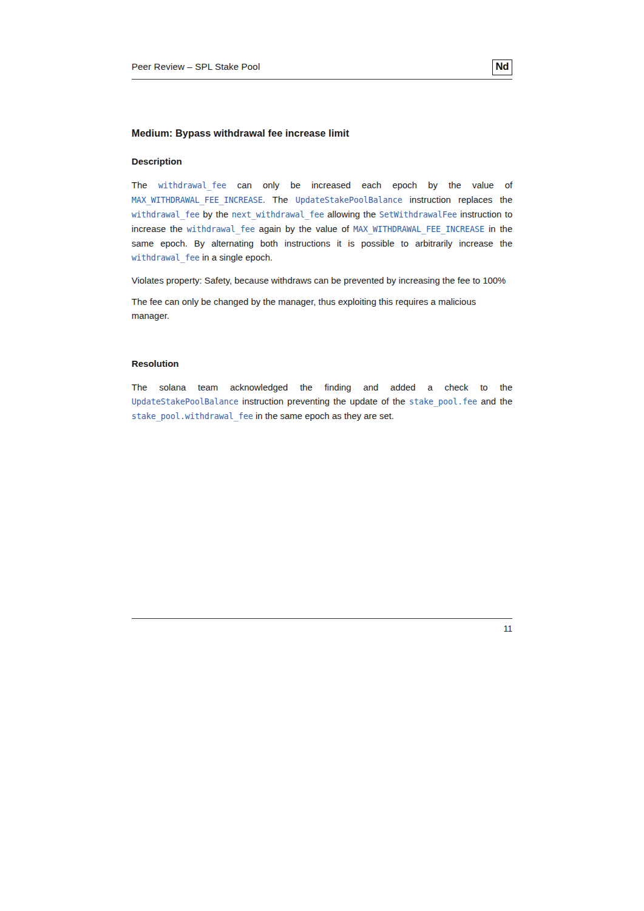Peer Review – SPL Stake Pool
Nd
Medium: Bypass withdrawal fee increase limit
Description
The withdrawal_fee can only be increased each epoch by the value of MAX_WITHDRAWAL_FEE_INCREASE. The UpdateStakePoolBalance instruction replaces the withdrawal_fee by the next_withdrawal_fee allowing the SetWithdrawalFee instruction to increase the withdrawal_fee again by the value of MAX_WITHDRAWAL_FEE_INCREASE in the same epoch. By alternating both instructions it is possible to arbitrarily increase the withdrawal_fee in a single epoch.
Violates property: Safety, because withdraws can be prevented by increasing the fee to 100%
The fee can only be changed by the manager, thus exploiting this requires a malicious manager.
Resolution
The solana team acknowledged the finding and added a check to the UpdateStakePoolBalance instruction preventing the update of the stake_pool.fee and the stake_pool.withdrawal_fee in the same epoch as they are set.
11